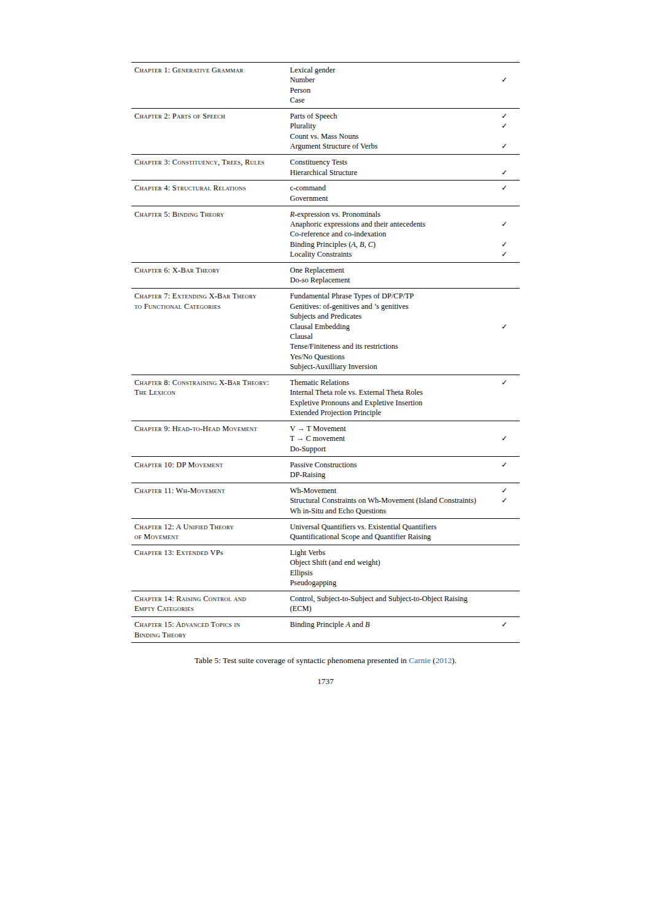| Chapter 1: Generative Grammar | Lexical gender Number Person Case | ✓ |
| Chapter 2: Parts of Speech | Parts of Speech Plurality Count vs. Mass Nouns Argument Structure of Verbs | ✓ ✓ ✓ |
| Chapter 3: Constituency, Trees, Rules | Constituency Tests Hierarchical Structure | ✓ |
| Chapter 4: Structural Relations | c-command Government | ✓ |
| Chapter 5: Binding Theory | R -expression vs. Pronominals Anaphoric expressions and their antecedents Co-reference and co-indexation Binding Principles ( A , B , C ) Locality Constraints | ✓ ✓ ✓ |
| Chapter 6: X-Bar Theory | One Replacement Do-so Replacement | |
| Chapter 7: Extending X-Bar Theory to Functional Categories | Fundamental Phrase Types of DP/CP/TP Genitives: of-genitives and ’s genitives Subjects and Predicates Clausal Embedding Clausal Tense/Finiteness and its restrictions Yes/No Questions Subject-Auxilliary Inversion | ✓ |
| Chapter 8: Constraining X-Bar Theory: The Lexicon | Thematic Relations Internal Theta role vs. External Theta Roles Expletive Pronouns and Expletive Insertion Extended Projection Principle | ✓ |
| Chapter 9: Head-to-Head Movement | V → T Movement T → C movement Do-Support | ✓ |
| Chapter 10: DP Movement | Passive Constructions DP-Raising | ✓ |
| Chapter 11: Wh-Movement | Wh-Movement Structural Constraints on Wh-Movement (Island Constraints) Wh in-Situ and Echo Questions | ✓ ✓ |
| Chapter 12: A Unified Theory of Movement | Universal Quantifiers vs. Existential Quantifiers Quantificational Scope and Quantifier Raising | |
| Chapter 13: Extended VPs | Light Verbs Object Shift (and end weight) Ellipsis Pseudogapping | |
| Chapter 14: Raising Control and Empty Categories | Control, Subject-to-Subject and Subject-to-Object Raising (ECM) | |
| Chapter 15: Advanced Topics in Binding Theory | Binding Principle A and B | ✓ |
Table 5: Test suite coverage of syntactic phenomena presented in Carnie (2012).
1737